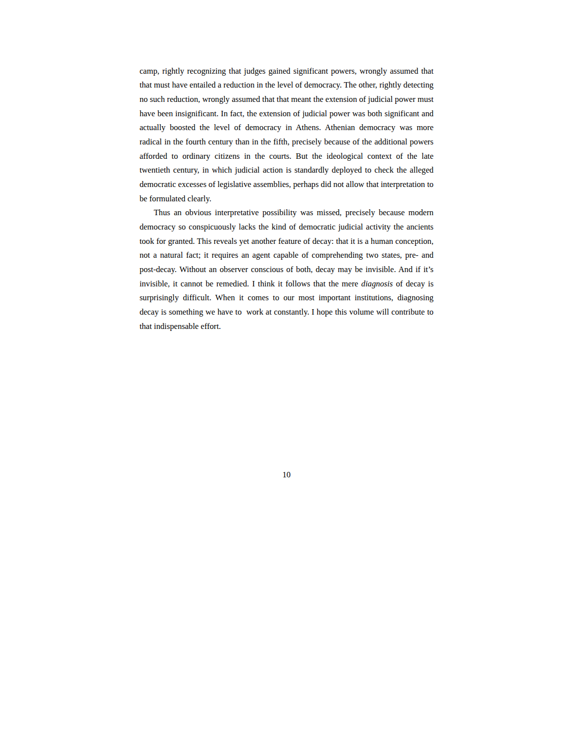camp, rightly recognizing that judges gained significant powers, wrongly assumed that that must have entailed a reduction in the level of democracy. The other, rightly detecting no such reduction, wrongly assumed that that meant the extension of judicial power must have been insignificant. In fact, the extension of judicial power was both significant and actually boosted the level of democracy in Athens. Athenian democracy was more radical in the fourth century than in the fifth, precisely because of the additional powers afforded to ordinary citizens in the courts. But the ideological context of the late twentieth century, in which judicial action is standardly deployed to check the alleged democratic excesses of legislative assemblies, perhaps did not allow that interpretation to be formulated clearly.
Thus an obvious interpretative possibility was missed, precisely because modern democracy so conspicuously lacks the kind of democratic judicial activity the ancients took for granted. This reveals yet another feature of decay: that it is a human conception, not a natural fact; it requires an agent capable of comprehending two states, pre- and post-decay. Without an observer conscious of both, decay may be invisible. And if it’s invisible, it cannot be remedied. I think it follows that the mere diagnosis of decay is surprisingly difficult. When it comes to our most important institutions, diagnosing decay is something we have to work at constantly. I hope this volume will contribute to that indispensable effort.
10